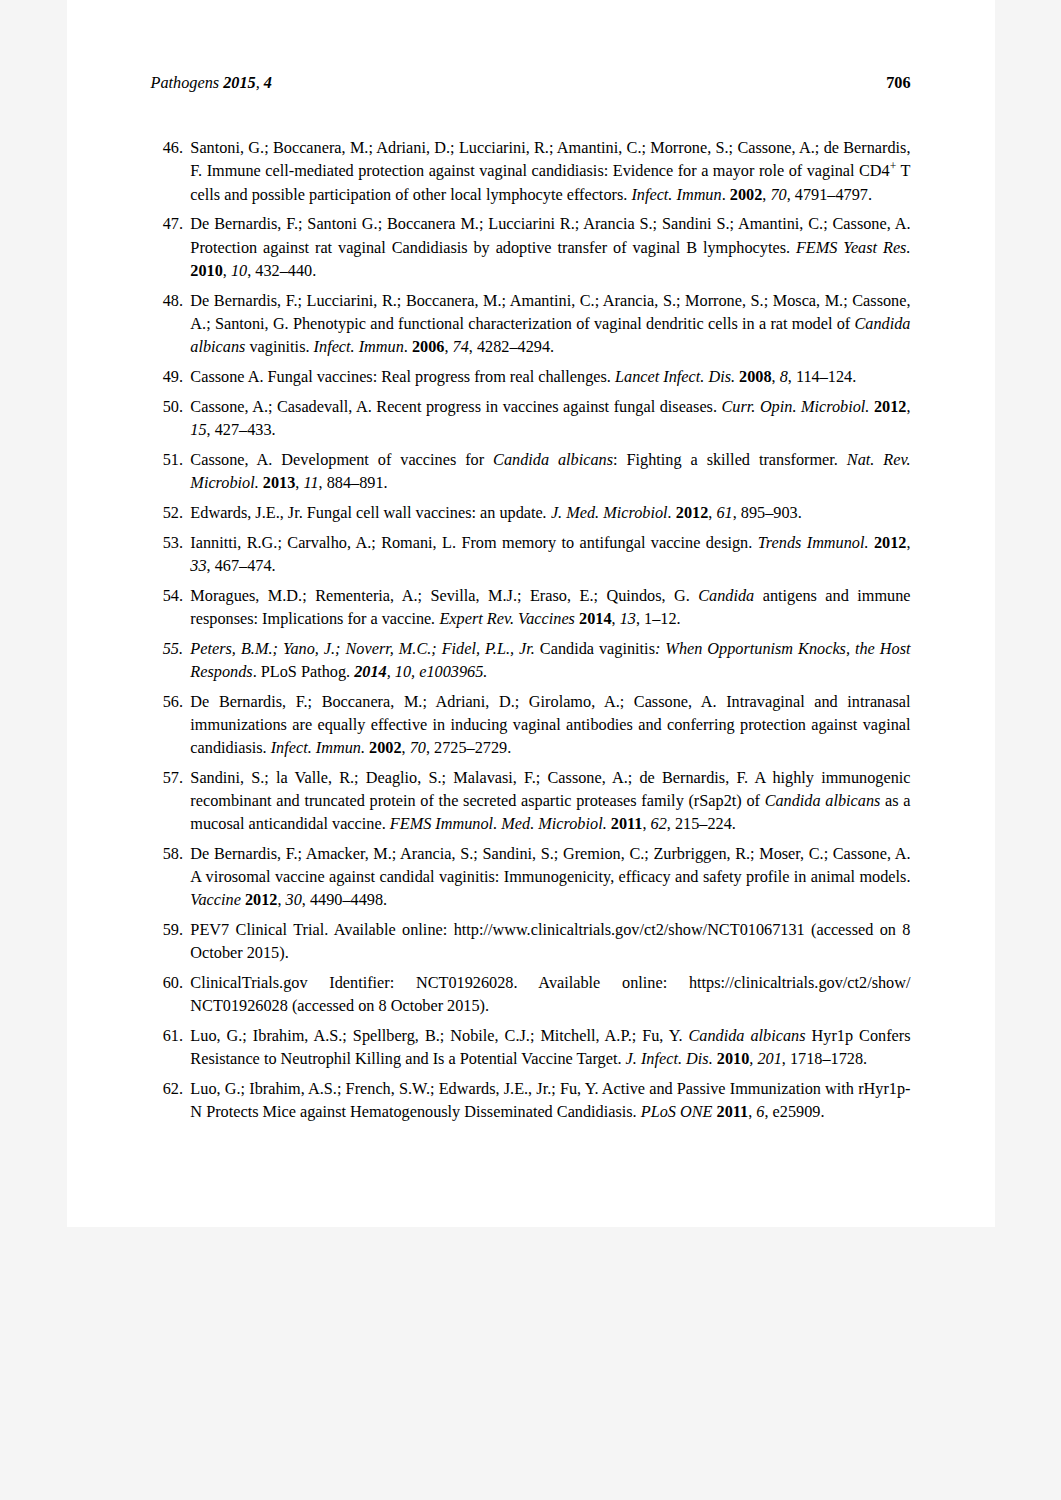Pathogens 2015, 4 706
Santoni, G.; Boccanera, M.; Adriani, D.; Lucciarini, R.; Amantini, C.; Morrone, S.; Cassone, A.; de Bernardis, F. Immune cell-mediated protection against vaginal candidiasis: Evidence for a mayor role of vaginal CD4+ T cells and possible participation of other local lymphocyte effectors. Infect. Immun. 2002, 70, 4791–4797.
De Bernardis, F.; Santoni G.; Boccanera M.; Lucciarini R.; Arancia S.; Sandini S.; Amantini, C.; Cassone, A. Protection against rat vaginal Candidiasis by adoptive transfer of vaginal B lymphocytes. FEMS Yeast Res. 2010, 10, 432–440.
De Bernardis, F.; Lucciarini, R.; Boccanera, M.; Amantini, C.; Arancia, S.; Morrone, S.; Mosca, M.; Cassone, A.; Santoni, G. Phenotypic and functional characterization of vaginal dendritic cells in a rat model of Candida albicans vaginitis. Infect. Immun. 2006, 74, 4282–4294.
Cassone A. Fungal vaccines: Real progress from real challenges. Lancet Infect. Dis. 2008, 8, 114–124.
Cassone, A.; Casadevall, A. Recent progress in vaccines against fungal diseases. Curr. Opin. Microbiol. 2012, 15, 427–433.
Cassone, A. Development of vaccines for Candida albicans: Fighting a skilled transformer. Nat. Rev. Microbiol. 2013, 11, 884–891.
Edwards, J.E., Jr. Fungal cell wall vaccines: an update. J. Med. Microbiol. 2012, 61, 895–903.
Iannitti, R.G.; Carvalho, A.; Romani, L. From memory to antifungal vaccine design. Trends Immunol. 2012, 33, 467–474.
Moragues, M.D.; Rementeria, A.; Sevilla, M.J.; Eraso, E.; Quindos, G. Candida antigens and immune responses: Implications for a vaccine. Expert Rev. Vaccines 2014, 13, 1–12.
Peters, B.M.; Yano, J.; Noverr, M.C.; Fidel, P.L., Jr. Candida vaginitis: When Opportunism Knocks, the Host Responds. PLoS Pathog. 2014, 10, e1003965.
De Bernardis, F.; Boccanera, M.; Adriani, D.; Girolamo, A.; Cassone, A. Intravaginal and intranasal immunizations are equally effective in inducing vaginal antibodies and conferring protection against vaginal candidiasis. Infect. Immun. 2002, 70, 2725–2729.
Sandini, S.; la Valle, R.; Deaglio, S.; Malavasi, F.; Cassone, A.; de Bernardis, F. A highly immunogenic recombinant and truncated protein of the secreted aspartic proteases family (rSap2t) of Candida albicans as a mucosal anticandidal vaccine. FEMS Immunol. Med. Microbiol. 2011, 62, 215–224.
De Bernardis, F.; Amacker, M.; Arancia, S.; Sandini, S.; Gremion, C.; Zurbriggen, R.; Moser, C.; Cassone, A. A virosomal vaccine against candidal vaginitis: Immunogenicity, efficacy and safety profile in animal models. Vaccine 2012, 30, 4490–4498.
PEV7 Clinical Trial. Available online: http://www.clinicaltrials.gov/ct2/show/NCT01067131 (accessed on 8 October 2015).
ClinicalTrials.gov Identifier: NCT01926028. Available online: https://clinicaltrials.gov/ct2/show/ NCT01926028 (accessed on 8 October 2015).
Luo, G.; Ibrahim, A.S.; Spellberg, B.; Nobile, C.J.; Mitchell, A.P.; Fu, Y. Candida albicans Hyr1p Confers Resistance to Neutrophil Killing and Is a Potential Vaccine Target. J. Infect. Dis. 2010, 201, 1718–1728.
Luo, G.; Ibrahim, A.S.; French, S.W.; Edwards, J.E., Jr.; Fu, Y. Active and Passive Immunization with rHyr1p-N Protects Mice against Hematogenously Disseminated Candidiasis. PLoS ONE 2011, 6, e25909.